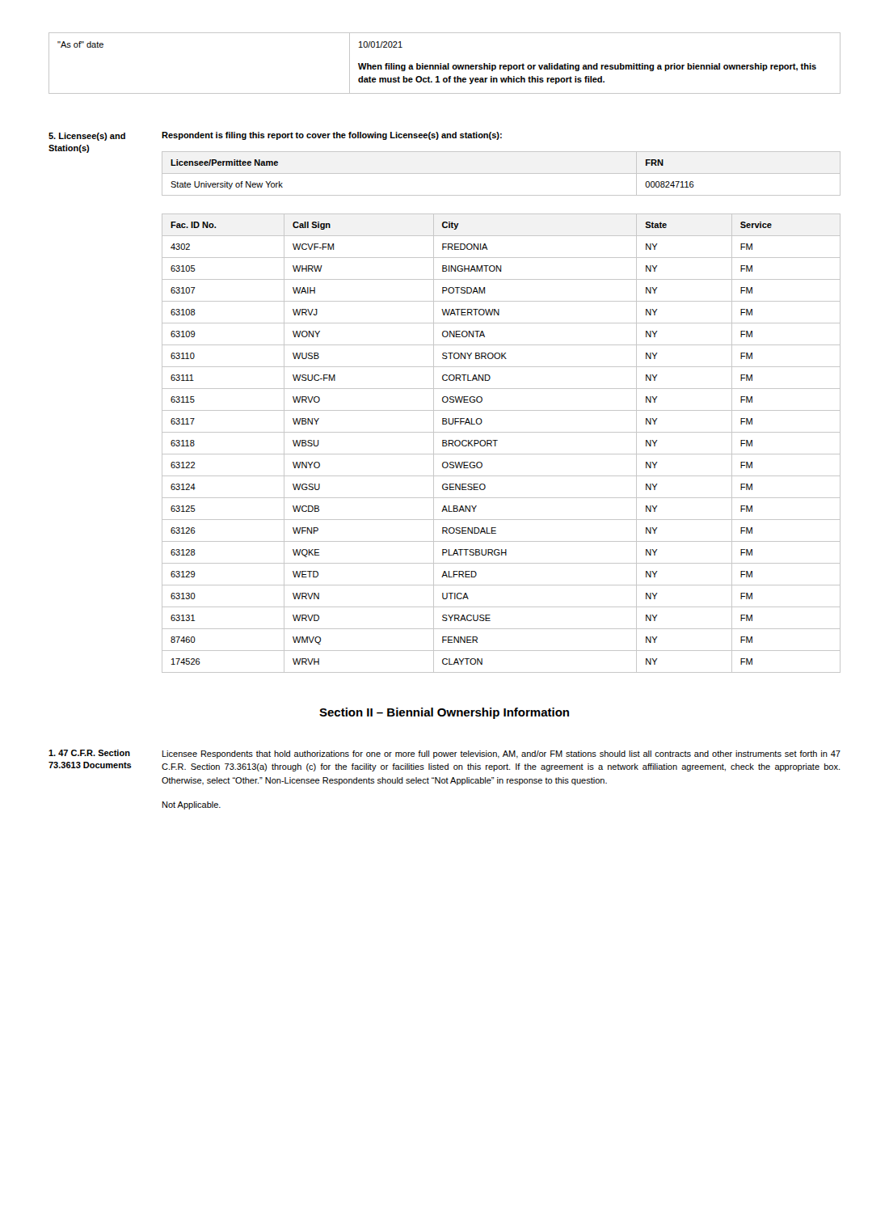| "As of" date | 10/01/2021 When filing a biennial ownership report or validating and resubmitting a prior biennial ownership report, this date must be Oct. 1 of the year in which this report is filed. |
5. Licensee(s) and Station(s)
Respondent is filing this report to cover the following Licensee(s) and station(s):
| Licensee/Permittee Name | FRN |
| --- | --- |
| State University of New York | 0008247116 |
| Fac. ID No. | Call Sign | City | State | Service |
| --- | --- | --- | --- | --- |
| 4302 | WCVF-FM | FREDONIA | NY | FM |
| 63105 | WHRW | BINGHAMTON | NY | FM |
| 63107 | WAIH | POTSDAM | NY | FM |
| 63108 | WRVJ | WATERTOWN | NY | FM |
| 63109 | WONY | ONEONTA | NY | FM |
| 63110 | WUSB | STONY BROOK | NY | FM |
| 63111 | WSUC-FM | CORTLAND | NY | FM |
| 63115 | WRVO | OSWEGO | NY | FM |
| 63117 | WBNY | BUFFALO | NY | FM |
| 63118 | WBSU | BROCKPORT | NY | FM |
| 63122 | WNYO | OSWEGO | NY | FM |
| 63124 | WGSU | GENESEO | NY | FM |
| 63125 | WCDB | ALBANY | NY | FM |
| 63126 | WFNP | ROSENDALE | NY | FM |
| 63128 | WQKE | PLATTSBURGH | NY | FM |
| 63129 | WETD | ALFRED | NY | FM |
| 63130 | WRVN | UTICA | NY | FM |
| 63131 | WRVD | SYRACUSE | NY | FM |
| 87460 | WMVQ | FENNER | NY | FM |
| 174526 | WRVH | CLAYTON | NY | FM |
Section II – Biennial Ownership Information
1. 47 C.F.R. Section 73.3613 Documents
Licensee Respondents that hold authorizations for one or more full power television, AM, and/or FM stations should list all contracts and other instruments set forth in 47 C.F.R. Section 73.3613(a) through (c) for the facility or facilities listed on this report. If the agreement is a network affiliation agreement, check the appropriate box. Otherwise, select “Other.” Non-Licensee Respondents should select “Not Applicable” in response to this question.
Not Applicable.